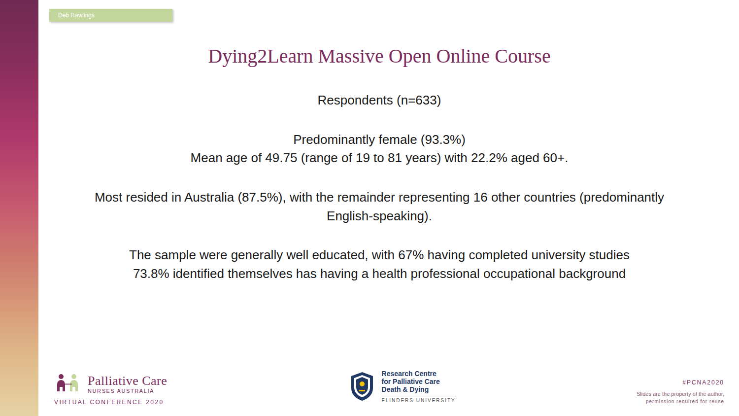Deb Rawlings
Dying2Learn Massive Open Online Course
Respondents (n=633)
Predominantly female (93.3%)
Mean age of 49.75 (range of 19 to 81 years) with 22.2% aged 60+.
Most resided in Australia (87.5%), with the remainder representing 16 other countries (predominantly English-speaking).
The sample were generally well educated, with 67% having completed university studies
73.8% identified themselves has having a health professional occupational background
Palliative Care NURSES AUSTRALIA
VIRTUAL CONFERENCE 2020
Research Centre for Palliative Care Death & Dying FLINDERS UNIVERSITY
#PCNA2020
Slides are the property of the author, permission required for reuse